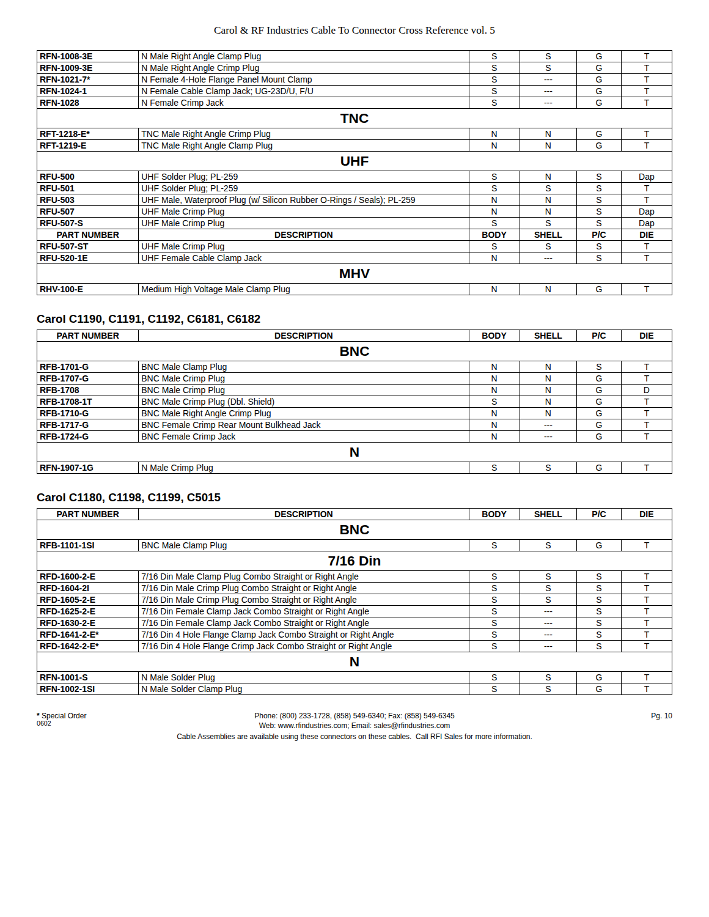Carol & RF Industries Cable To Connector Cross Reference vol. 5
| RFN-1008-3E | N Male Right Angle Clamp Plug | S | S | G | T |
| RFN-1009-3E | N Male Right Angle Crimp Plug | S | S | G | T |
| RFN-1021-7* | N Female 4-Hole Flange Panel Mount Clamp | S | --- | G | T |
| RFN-1024-1 | N Female Cable Clamp Jack; UG-23D/U, F/U | S | --- | G | T |
| RFN-1028 | N Female Crimp Jack | S | --- | G | T |
| TNC |
| RFT-1218-E* | TNC Male Right Angle Crimp Plug | N | N | G | T |
| RFT-1219-E | TNC Male Right Angle Clamp Plug | N | N | G | T |
| UHF |
| RFU-500 | UHF Solder Plug; PL-259 | S | N | S | Dap |
| RFU-501 | UHF Solder Plug; PL-259 | S | S | S | T |
| RFU-503 | UHF Male, Waterproof Plug (w/ Silicon Rubber O-Rings / Seals); PL-259 | N | N | S | T |
| RFU-507 | UHF Male Crimp Plug | N | N | S | Dap |
| RFU-507-S | UHF Male Crimp Plug | S | S | S | Dap |
| PART NUMBER | DESCRIPTION | BODY | SHELL | P/C | DIE |
| RFU-507-ST | UHF Male Crimp Plug | S | S | S | T |
| RFU-520-1E | UHF Female Cable Clamp Jack | N | --- | S | T |
| MHV |
| RHV-100-E | Medium High Voltage Male Clamp Plug | N | N | G | T |
Carol C1190, C1191, C1192, C6181, C6182
| PART NUMBER | DESCRIPTION | BODY | SHELL | P/C | DIE |
| --- | --- | --- | --- | --- | --- |
| BNC |
| RFB-1701-G | BNC Male Clamp Plug | N | N | S | T |
| RFB-1707-G | BNC Male Crimp Plug | N | N | G | T |
| RFB-1708 | BNC Male Crimp Plug | N | N | G | D |
| RFB-1708-1T | BNC Male Crimp Plug (Dbl. Shield) | S | N | G | T |
| RFB-1710-G | BNC Male Right Angle Crimp Plug | N | N | G | T |
| RFB-1717-G | BNC Female Crimp Rear Mount Bulkhead Jack | N | --- | G | T |
| RFB-1724-G | BNC Female Crimp Jack | N | --- | G | T |
| N |
| RFN-1907-1G | N Male Crimp Plug | S | S | G | T |
Carol C1180, C1198, C1199, C5015
| PART NUMBER | DESCRIPTION | BODY | SHELL | P/C | DIE |
| --- | --- | --- | --- | --- | --- |
| BNC |
| RFB-1101-1SI | BNC Male Clamp Plug | S | S | G | T |
| 7/16 Din |
| RFD-1600-2-E | 7/16 Din Male Clamp Plug Combo Straight or Right Angle | S | S | S | T |
| RFD-1604-2I | 7/16 Din Male Crimp Plug Combo Straight or Right Angle | S | S | S | T |
| RFD-1605-2-E | 7/16 Din Male Crimp Plug Combo Straight or Right Angle | S | S | S | T |
| RFD-1625-2-E | 7/16 Din Female Clamp Jack Combo Straight or Right Angle | S | --- | S | T |
| RFD-1630-2-E | 7/16 Din Female Clamp Jack Combo Straight or Right Angle | S | --- | S | T |
| RFD-1641-2-E* | 7/16 Din 4 Hole Flange Clamp Jack Combo Straight or Right Angle | S | --- | S | T |
| RFD-1642-2-E* | 7/16 Din 4 Hole Flange Crimp Jack Combo Straight or Right Angle | S | --- | S | T |
| N |
| RFN-1001-S | N Male Solder Plug | S | S | G | T |
| RFN-1002-1SI | N Male Solder Clamp Plug | S | S | G | T |
* Special Order
0602
Pg. 10
Phone: (800) 233-1728, (858) 549-6340; Fax: (858) 549-6345
Web: www.rfindustries.com; Email: sales@rfindustries.com
Cable Assemblies are available using these connectors on these cables. Call RFI Sales for more information.